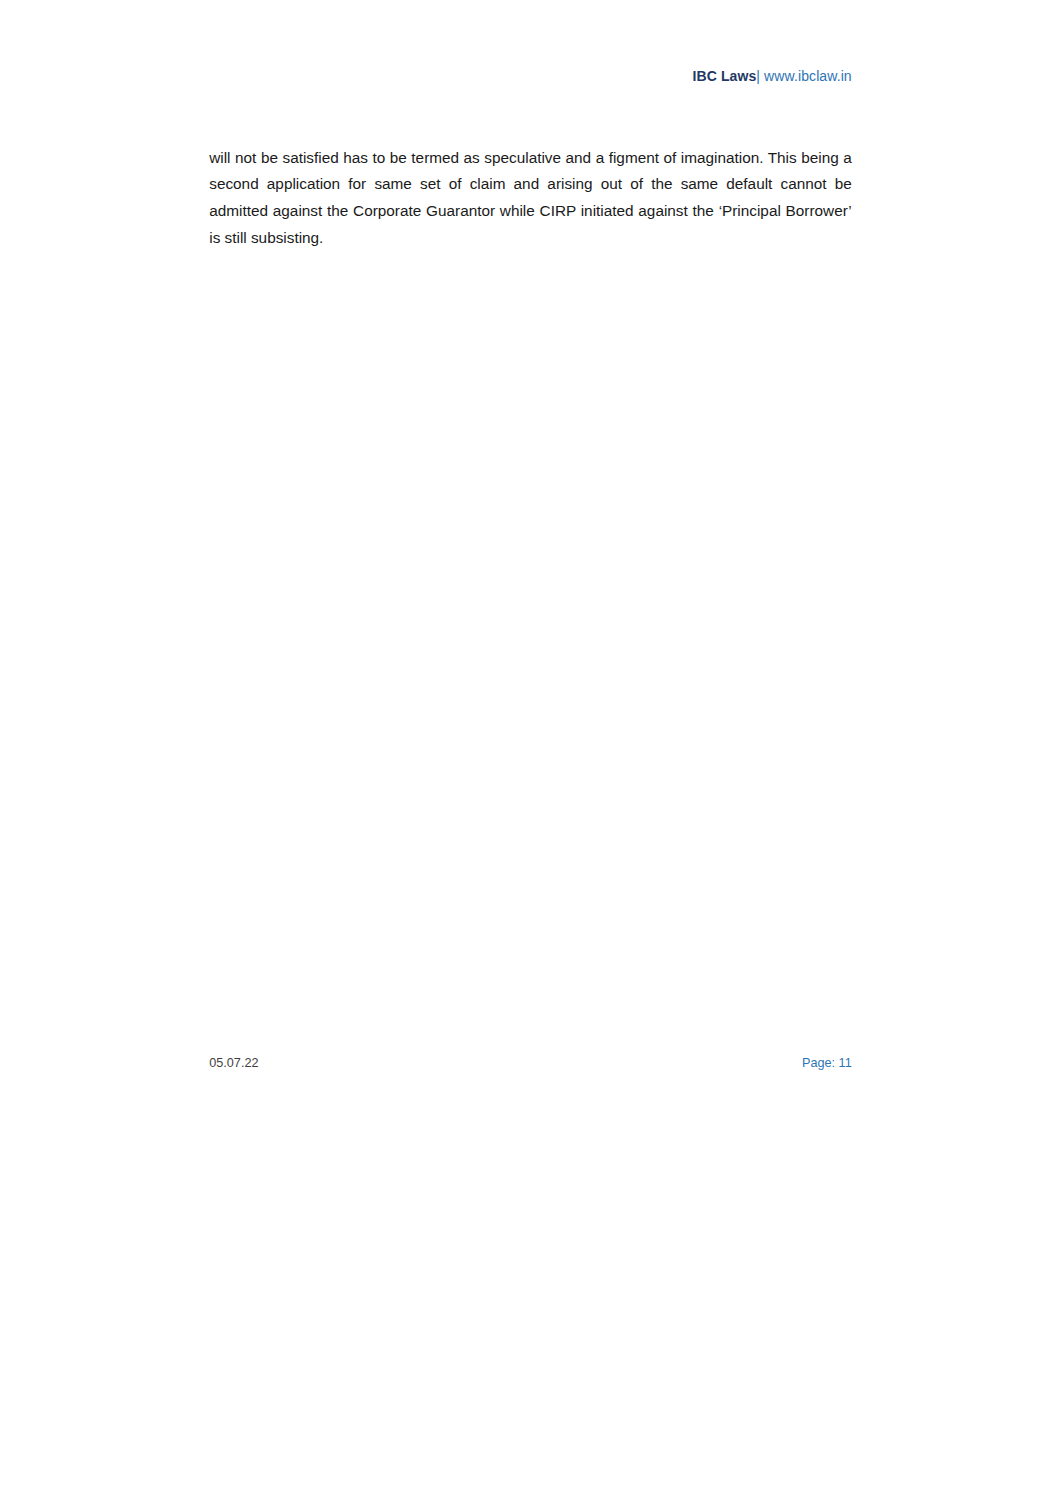IBC Laws| www.ibclaw.in
will not be satisfied has to be termed as speculative and a figment of imagination. This being a second application for same set of claim and arising out of the same default cannot be admitted against the Corporate Guarantor while CIRP initiated against the ‘Principal Borrower’ is still subsisting.
05.07.22 Page: 11